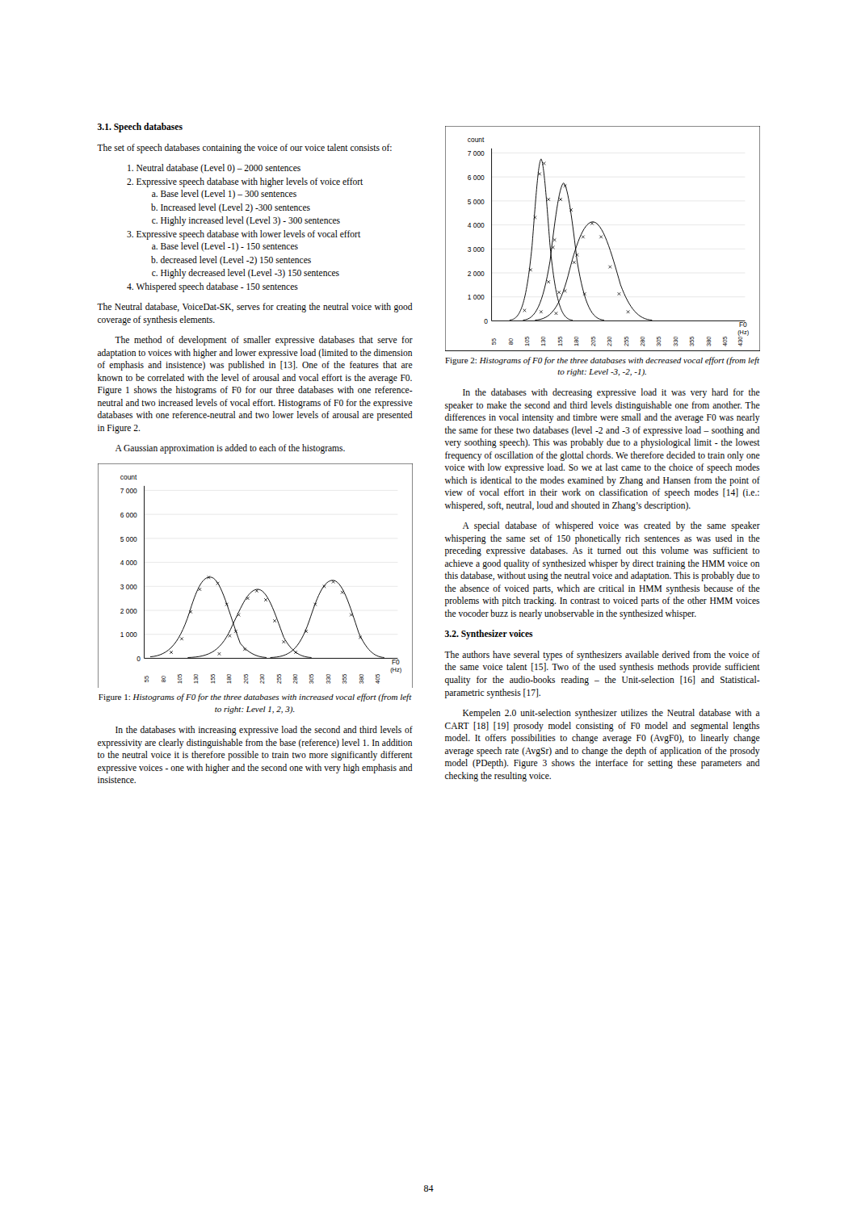3.1. Speech databases
The set of speech databases containing the voice of our voice talent consists of:
Neutral database (Level 0) – 2000 sentences
Expressive speech database with higher levels of voice effort
Base level (Level 1) – 300 sentences
Increased level (Level 2) -300 sentences
Highly increased level (Level 3) - 300 sentences
Expressive speech database with lower levels of vocal effort
Base level (Level -1) - 150 sentences
decreased level (Level -2) 150 sentences
Highly decreased level (Level -3) 150 sentences
Whispered speech database - 150 sentences
The Neutral database, VoiceDat-SK, serves for creating the neutral voice with good coverage of synthesis elements.
The method of development of smaller expressive databases that serve for adaptation to voices with higher and lower expressive load (limited to the dimension of emphasis and insistence) was published in [13]. One of the features that are known to be correlated with the level of arousal and vocal effort is the average F0. Figure 1 shows the histograms of F0 for our three databases with one reference-neutral and two increased levels of vocal effort. Histograms of F0 for the expressive databases with one reference-neutral and two lower levels of arousal are presented in Figure 2.
A Gaussian approximation is added to each of the histograms.
count 7 000 6 000 5 000 4 000 3 000 2 000 1 000 0 55 80 105 130 155 180 205 230 255 280 305 330 355 380 405 F0 (Hz)
Figure 1: Histograms of F0 for the three databases with increased vocal effort (from left to right: Level 1, 2, 3).
In the databases with increasing expressive load the second and third levels of expressivity are clearly distinguishable from the base (reference) level 1. In addition to the neutral voice it is therefore possible to train two more significantly different expressive voices - one with higher and the second one with very high emphasis and insistence.
count 7 000 6 000 5 000 4 000 3 000 2 000 1 000 0 55 80 105 130 155 180 205 230 255 280 305 330 355 380 405 430 F0 (Hz)
Figure 2: Histograms of F0 for the three databases with decreased vocal effort (from left to right: Level -3, -2, -1).
In the databases with decreasing expressive load it was very hard for the speaker to make the second and third levels distinguishable one from another. The differences in vocal intensity and timbre were small and the average F0 was nearly the same for these two databases (level -2 and -3 of expressive load – soothing and very soothing speech). This was probably due to a physiological limit - the lowest frequency of oscillation of the glottal chords. We therefore decided to train only one voice with low expressive load. So we at last came to the choice of speech modes which is identical to the modes examined by Zhang and Hansen from the point of view of vocal effort in their work on classification of speech modes [14] (i.e.: whispered, soft, neutral, loud and shouted in Zhang’s description).
A special database of whispered voice was created by the same speaker whispering the same set of 150 phonetically rich sentences as was used in the preceding expressive databases. As it turned out this volume was sufficient to achieve a good quality of synthesized whisper by direct training the HMM voice on this database, without using the neutral voice and adaptation. This is probably due to the absence of voiced parts, which are critical in HMM synthesis because of the problems with pitch tracking. In contrast to voiced parts of the other HMM voices the vocoder buzz is nearly unobservable in the synthesized whisper.
3.2. Synthesizer voices
The authors have several types of synthesizers available derived from the voice of the same voice talent [15]. Two of the used synthesis methods provide sufficient quality for the audio-books reading – the Unit-selection [16] and Statistical-parametric synthesis [17].
Kempelen 2.0 unit-selection synthesizer utilizes the Neutral database with a CART [18] [19] prosody model consisting of F0 model and segmental lengths model. It offers possibilities to change average F0 (AvgF0), to linearly change average speech rate (AvgSr) and to change the depth of application of the prosody model (PDepth). Figure 3 shows the interface for setting these parameters and checking the resulting voice.
84